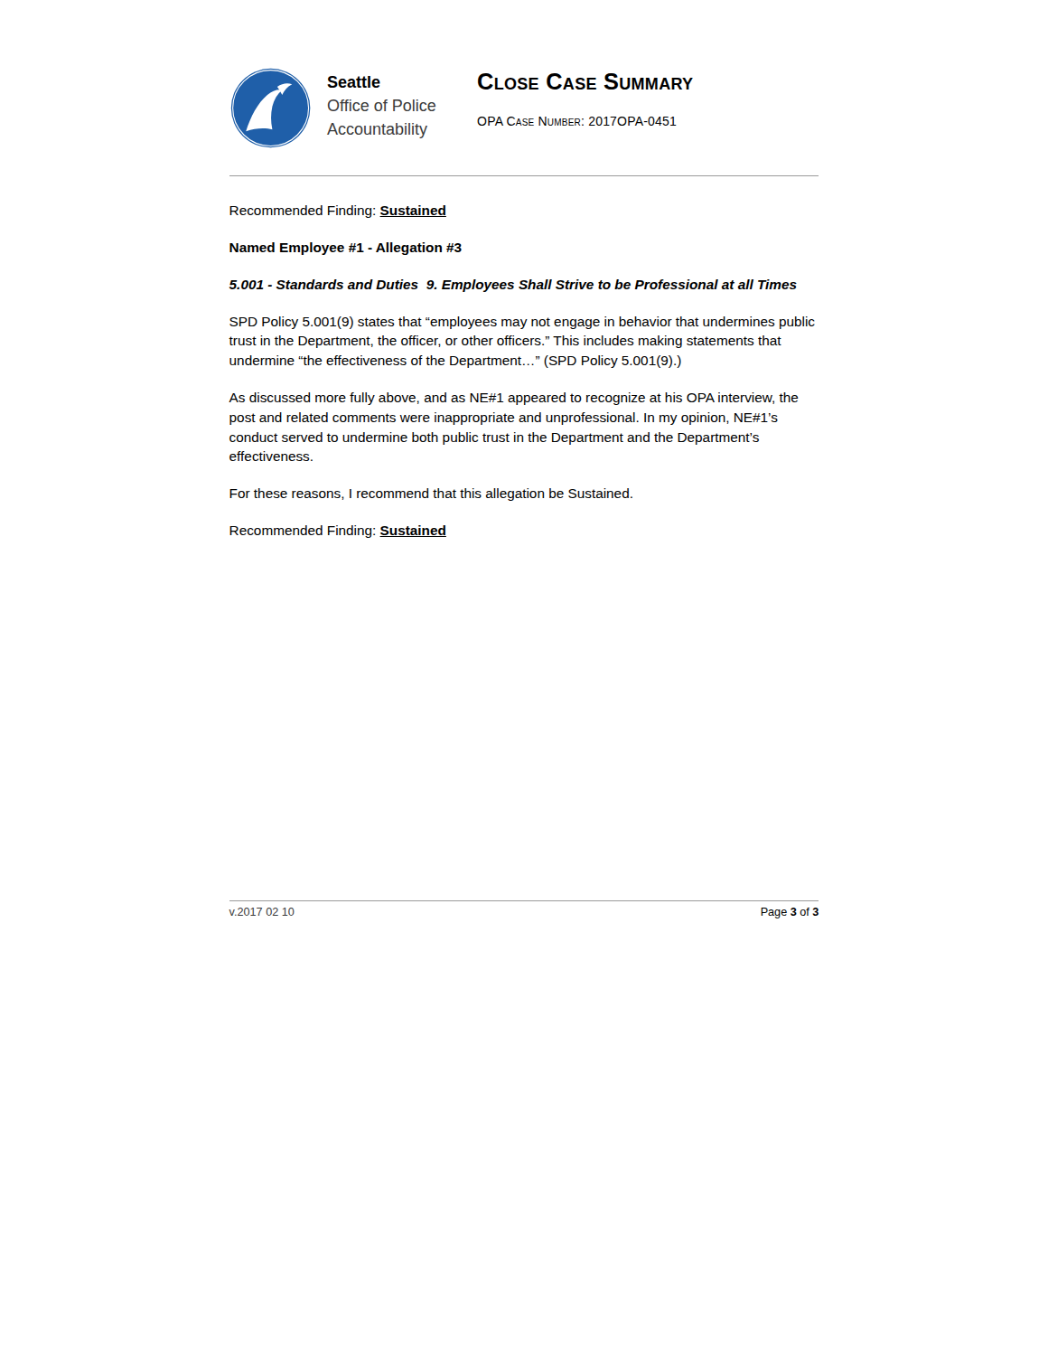Seattle
Office of Police
Accountability
Close Case Summary
OPA Case Number: 2017OPA-0451
Recommended Finding: Sustained
Named Employee #1 - Allegation #3
5.001 - Standards and Duties 9. Employees Shall Strive to be Professional at all Times
SPD Policy 5.001(9) states that “employees may not engage in behavior that undermines public trust in the Department, the officer, or other officers.” This includes making statements that undermine “the effectiveness of the Department…” (SPD Policy 5.001(9).)
As discussed more fully above, and as NE#1 appeared to recognize at his OPA interview, the post and related comments were inappropriate and unprofessional. In my opinion, NE#1’s conduct served to undermine both public trust in the Department and the Department’s effectiveness.
For these reasons, I recommend that this allegation be Sustained.
Recommended Finding: Sustained
v.2017 02 10
Page 3 of 3